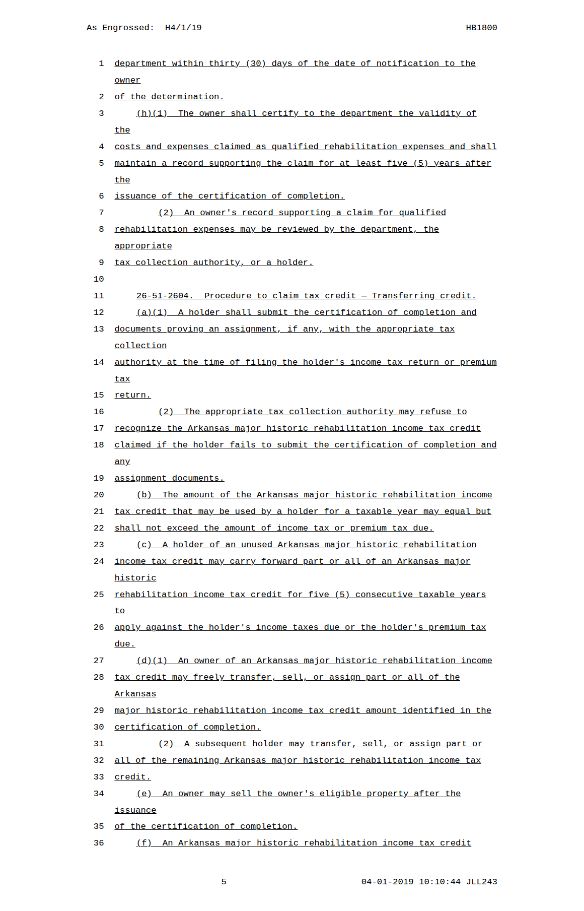As Engrossed: H4/1/19 HB1800
department within thirty (30) days of the date of notification to the owner
of the determination.
(h)(1) The owner shall certify to the department the validity of the
costs and expenses claimed as qualified rehabilitation expenses and shall
maintain a record supporting the claim for at least five (5) years after the
issuance of the certification of completion.
(2) An owner's record supporting a claim for qualified
rehabilitation expenses may be reviewed by the department, the appropriate
tax collection authority, or a holder.
26-51-2604. Procedure to claim tax credit — Transferring credit.
(a)(1) A holder shall submit the certification of completion and
documents proving an assignment, if any, with the appropriate tax collection
authority at the time of filing the holder's income tax return or premium tax
return.
(2) The appropriate tax collection authority may refuse to
recognize the Arkansas major historic rehabilitation income tax credit
claimed if the holder fails to submit the certification of completion and any
assignment documents.
(b) The amount of the Arkansas major historic rehabilitation income
tax credit that may be used by a holder for a taxable year may equal but
shall not exceed the amount of income tax or premium tax due.
(c) A holder of an unused Arkansas major historic rehabilitation
income tax credit may carry forward part or all of an Arkansas major historic
rehabilitation income tax credit for five (5) consecutive taxable years to
apply against the holder's income taxes due or the holder's premium tax due.
(d)(1) An owner of an Arkansas major historic rehabilitation income
tax credit may freely transfer, sell, or assign part or all of the Arkansas
major historic rehabilitation income tax credit amount identified in the
certification of completion.
(2) A subsequent holder may transfer, sell, or assign part or
all of the remaining Arkansas major historic rehabilitation income tax
credit.
(e) An owner may sell the owner's eligible property after the issuance
of the certification of completion.
(f) An Arkansas major historic rehabilitation income tax credit
5 04-01-2019 10:10:44 JLL243